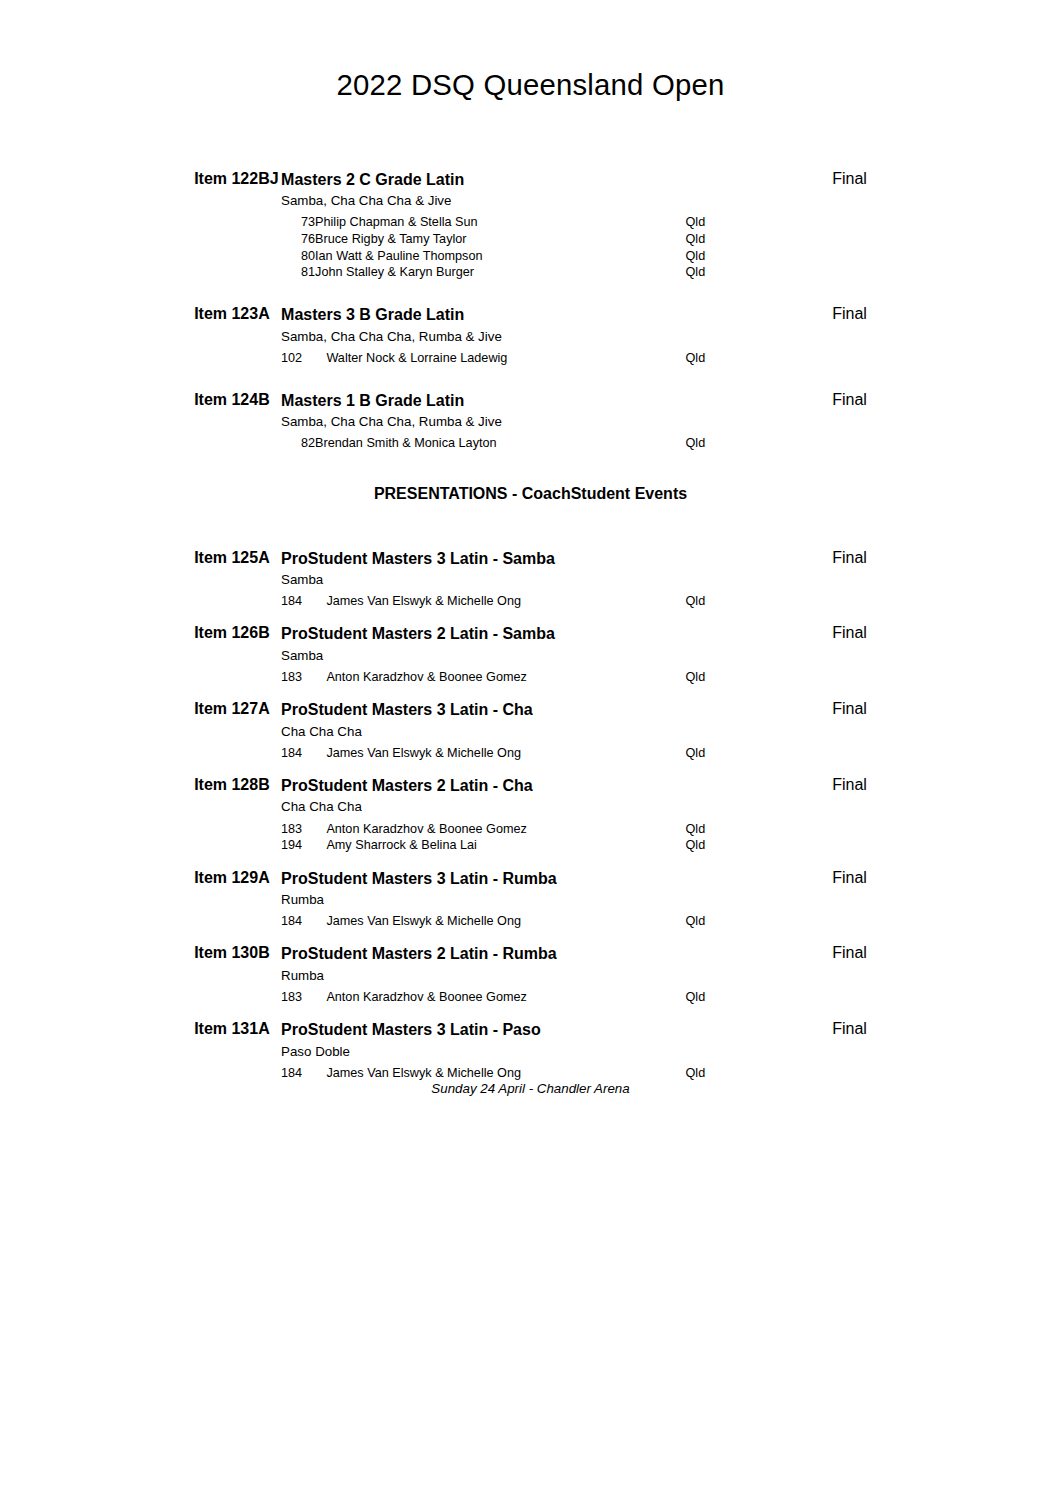2022 DSQ Queensland Open
| Item 122BJ | Masters 2 C Grade Latin Samba, Cha Cha Cha & Jive / 73 / Philip Chapman & Stella Sun / Qld / / 76 / Bruce Rigby & Tamy Taylor / Qld / / 80 / Ian Watt & Pauline Thompson / Qld / / 81 / John Stalley & Karyn Burger / Qld / | Final |
| Item 123A | Masters 3 B Grade Latin Samba, Cha Cha Cha, Rumba & Jive / 102 / Walter Nock & Lorraine Ladewig / Qld / | Final |
| Item 124B | Masters 1 B Grade Latin Samba, Cha Cha Cha, Rumba & Jive / 82 / Brendan Smith & Monica Layton / Qld / | Final |
PRESENTATIONS - CoachStudent Events
| Item 125A | ProStudent Masters 3 Latin - Samba Samba / 184 / James Van Elswyk & Michelle Ong / Qld / | Final |
| Item 126B | ProStudent Masters 2 Latin - Samba Samba / 183 / Anton Karadzhov & Boonee Gomez / Qld / | Final |
| Item 127A | ProStudent Masters 3 Latin - Cha Cha Cha Cha / 184 / James Van Elswyk & Michelle Ong / Qld / | Final |
| Item 128B | ProStudent Masters 2 Latin - Cha Cha Cha Cha / 183 / Anton Karadzhov & Boonee Gomez / Qld / / 194 / Amy Sharrock & Belina Lai / Qld / | Final |
| Item 129A | ProStudent Masters 3 Latin - Rumba Rumba / 184 / James Van Elswyk & Michelle Ong / Qld / | Final |
| Item 130B | ProStudent Masters 2 Latin - Rumba Rumba / 183 / Anton Karadzhov & Boonee Gomez / Qld / | Final |
| Item 131A | ProStudent Masters 3 Latin - Paso Paso Doble / 184 / James Van Elswyk & Michelle Ong / Qld / | Final |
Sunday 24 April - Chandler Arena